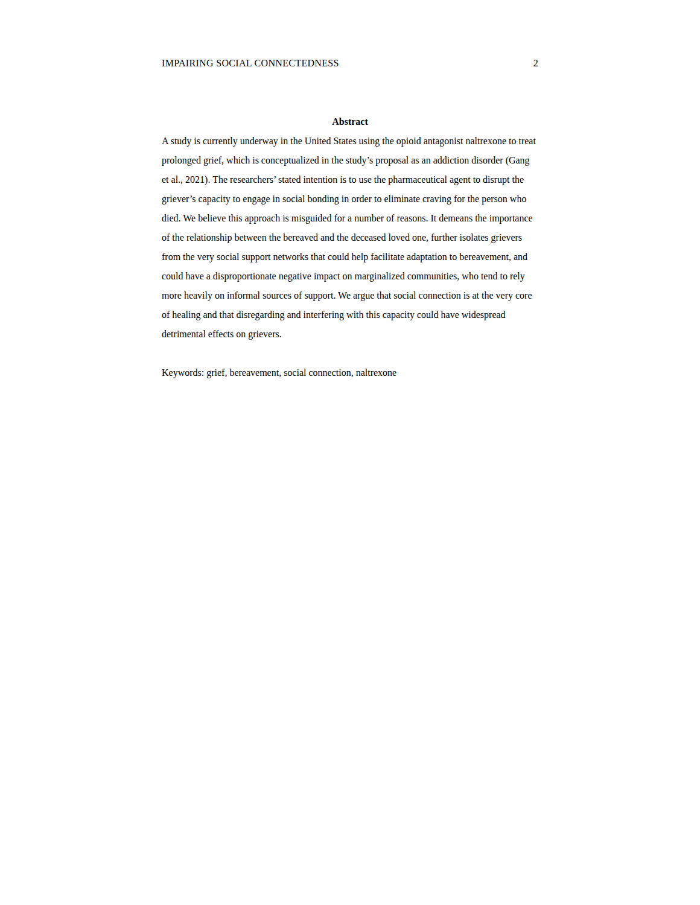Impairing Social Connectedness 2
Abstract
A study is currently underway in the United States using the opioid antagonist naltrexone to treat prolonged grief, which is conceptualized in the study’s proposal as an addiction disorder (Gang et al., 2021). The researchers’ stated intention is to use the pharmaceutical agent to disrupt the griever’s capacity to engage in social bonding in order to eliminate craving for the person who died. We believe this approach is misguided for a number of reasons. It demeans the importance of the relationship between the bereaved and the deceased loved one, further isolates grievers from the very social support networks that could help facilitate adaptation to bereavement, and could have a disproportionate negative impact on marginalized communities, who tend to rely more heavily on informal sources of support. We argue that social connection is at the very core of healing and that disregarding and interfering with this capacity could have widespread detrimental effects on grievers.
Keywords: grief, bereavement, social connection, naltrexone